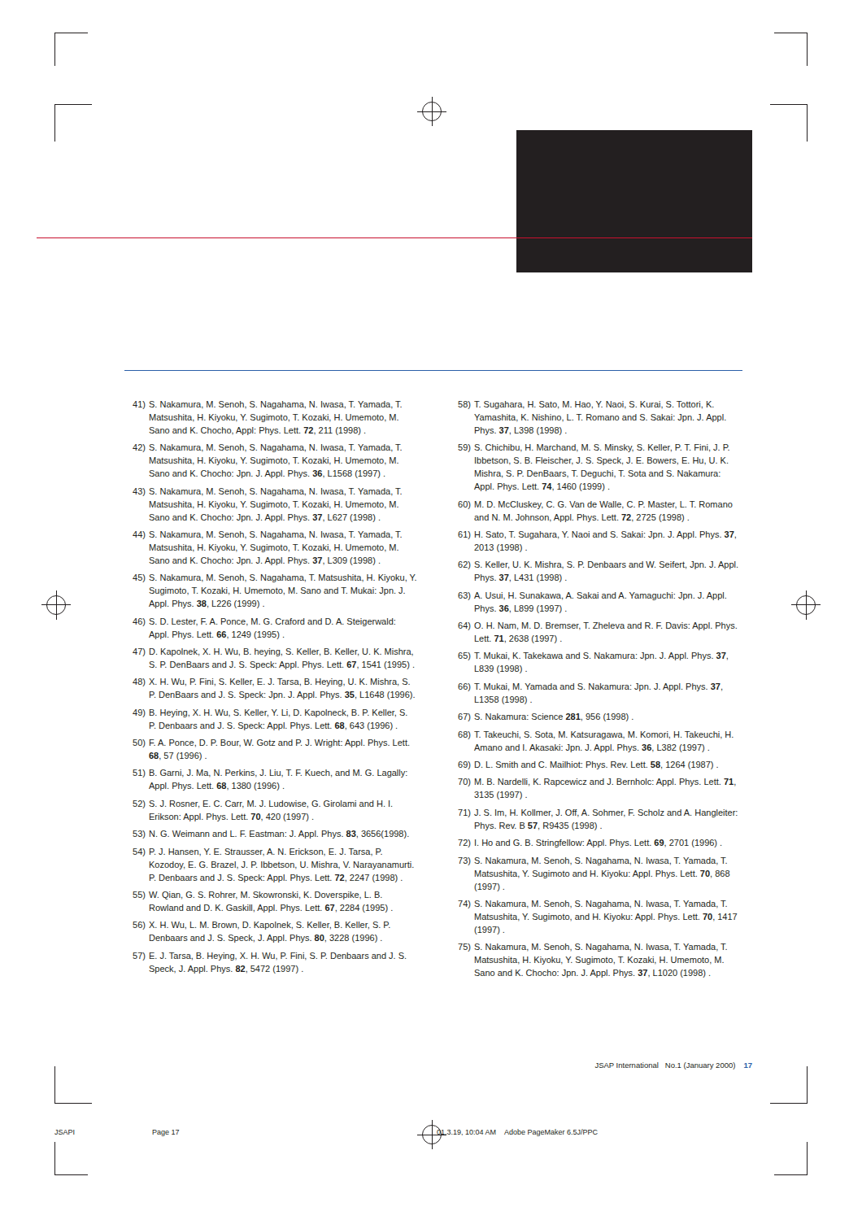41 S. Nakamura, M. Senoh, S. Nagahama, N. Iwasa, T. Yamada, T. Matsushita, H. Kiyoku, Y. Sugimoto, T. Kozaki, H. Umemoto, M. Sano and K. Chocho, Appl: Phys. Lett. 72, 211 (1998) .
42 S. Nakamura, M. Senoh, S. Nagahama, N. Iwasa, T. Yamada, T. Matsushita, H. Kiyoku, Y. Sugimoto, T. Kozaki, H. Umemoto, M. Sano and K. Chocho: Jpn. J. Appl. Phys. 36, L1568 (1997) .
43 S. Nakamura, M. Senoh, S. Nagahama, N. Iwasa, T. Yamada, T. Matsushita, H. Kiyoku, Y. Sugimoto, T. Kozaki, H. Umemoto, M. Sano and K. Chocho: Jpn. J. Appl. Phys. 37, L627 (1998) .
44 S. Nakamura, M. Senoh, S. Nagahama, N. Iwasa, T. Yamada, T. Matsushita, H. Kiyoku, Y. Sugimoto, T. Kozaki, H. Umemoto, M. Sano and K. Chocho: Jpn. J. Appl. Phys. 37, L309 (1998) .
45 S. Nakamura, M. Senoh, S. Nagahama, T. Matsushita, H. Kiyoku, Y. Sugimoto, T. Kozaki, H. Umemoto, M. Sano and T. Mukai: Jpn. J. Appl. Phys. 38, L226 (1999) .
46 S. D. Lester, F. A. Ponce, M. G. Craford and D. A. Steigerwald: Appl. Phys. Lett. 66, 1249 (1995) .
47 D. Kapolnek, X. H. Wu, B. heying, S. Keller, B. Keller, U. K. Mishra, S. P. DenBaars and J. S. Speck: Appl. Phys. Lett. 67, 1541 (1995) .
48 X. H. Wu, P. Fini, S. Keller, E. J. Tarsa, B. Heying, U. K. Mishra, S. P. DenBaars and J. S. Speck: Jpn. J. Appl. Phys. 35, L1648 (1996).
49 B. Heying, X. H. Wu, S. Keller, Y. Li, D. Kapolneck, B. P. Keller, S. P. Denbaars and J. S. Speck: Appl. Phys. Lett. 68, 643 (1996) .
50 F. A. Ponce, D. P. Bour, W. Gotz and P. J. Wright: Appl. Phys. Lett. 68, 57 (1996) .
51 B. Garni, J. Ma, N. Perkins, J. Liu, T. F. Kuech, and M. G. Lagally: Appl. Phys. Lett. 68, 1380 (1996) .
52 S. J. Rosner, E. C. Carr, M. J. Ludowise, G. Girolami and H. I. Erikson: Appl. Phys. Lett. 70, 420 (1997) .
53 N. G. Weimann and L. F. Eastman: J. Appl. Phys. 83, 3656(1998).
54 P. J. Hansen, Y. E. Strausser, A. N. Erickson, E. J. Tarsa, P. Kozodoy, E. G. Brazel, J. P. Ibbetson, U. Mishra, V. Narayanamurti. P. Denbaars and J. S. Speck: Appl. Phys. Lett. 72, 2247 (1998) .
55 W. Qian, G. S. Rohrer, M. Skowronski, K. Doverspike, L. B. Rowland and D. K. Gaskill, Appl. Phys. Lett. 67, 2284 (1995) .
56 X. H. Wu, L. M. Brown, D. Kapolnek, S. Keller, B. Keller, S. P. Denbaars and J. S. Speck, J. Appl. Phys. 80, 3228 (1996) .
57 E. J. Tarsa, B. Heying, X. H. Wu, P. Fini, S. P. Denbaars and J. S. Speck, J. Appl. Phys. 82, 5472 (1997) .
58 T. Sugahara, H. Sato, M. Hao, Y. Naoi, S. Kurai, S. Tottori, K. Yamashita, K. Nishino, L. T. Romano and S. Sakai: Jpn. J. Appl. Phys. 37, L398 (1998) .
59 S. Chichibu, H. Marchand, M. S. Minsky, S. Keller, P. T. Fini, J. P. Ibbetson, S. B. Fleischer, J. S. Speck, J. E. Bowers, E. Hu, U. K. Mishra, S. P. DenBaars, T. Deguchi, T. Sota and S. Nakamura: Appl. Phys. Lett. 74, 1460 (1999) .
60 M. D. McCluskey, C. G. Van de Walle, C. P. Master, L. T. Romano and N. M. Johnson, Appl. Phys. Lett. 72, 2725 (1998) .
61 H. Sato, T. Sugahara, Y. Naoi and S. Sakai: Jpn. J. Appl. Phys. 37, 2013 (1998) .
62 S. Keller, U. K. Mishra, S. P. Denbaars and W. Seifert, Jpn. J. Appl. Phys. 37, L431 (1998) .
63 A. Usui, H. Sunakawa, A. Sakai and A. Yamaguchi: Jpn. J. Appl. Phys. 36, L899 (1997) .
64 O. H. Nam, M. D. Bremser, T. Zheleva and R. F. Davis: Appl. Phys. Lett. 71, 2638 (1997) .
65 T. Mukai, K. Takekawa and S. Nakamura: Jpn. J. Appl. Phys. 37, L839 (1998) .
66 T. Mukai, M. Yamada and S. Nakamura: Jpn. J. Appl. Phys. 37, L1358 (1998) .
67 S. Nakamura: Science 281, 956 (1998) .
68 T. Takeuchi, S. Sota, M. Katsuragawa, M. Komori, H. Takeuchi, H. Amano and I. Akasaki: Jpn. J. Appl. Phys. 36, L382 (1997) .
69 D. L. Smith and C. Mailhiot: Phys. Rev. Lett. 58, 1264 (1987) .
70 M. B. Nardelli, K. Rapcewicz and J. Bernholc: Appl. Phys. Lett. 71, 3135 (1997) .
71 J. S. Im, H. Kollmer, J. Off, A. Sohmer, F. Scholz and A. Hangleiter: Phys. Rev. B 57, R9435 (1998) .
72 I. Ho and G. B. Stringfellow: Appl. Phys. Lett. 69, 2701 (1996) .
73 S. Nakamura, M. Senoh, S. Nagahama, N. Iwasa, T. Yamada, T. Matsushita, Y. Sugimoto and H. Kiyoku: Appl. Phys. Lett. 70, 868 (1997) .
74 S. Nakamura, M. Senoh, S. Nagahama, N. Iwasa, T. Yamada, T. Matsushita, Y. Sugimoto, and H. Kiyoku: Appl. Phys. Lett. 70, 1417 (1997) .
75 S. Nakamura, M. Senoh, S. Nagahama, N. Iwasa, T. Yamada, T. Matsushita, H. Kiyoku, Y. Sugimoto, T. Kozaki, H. Umemoto, M. Sano and K. Chocho: Jpn. J. Appl. Phys. 37, L1020 (1998) .
JSAP International No.1 (January 2000)17
JSAPI
Page 17
01.3.19, 10:04 AM Adobe PageMaker 6.5J/PPC